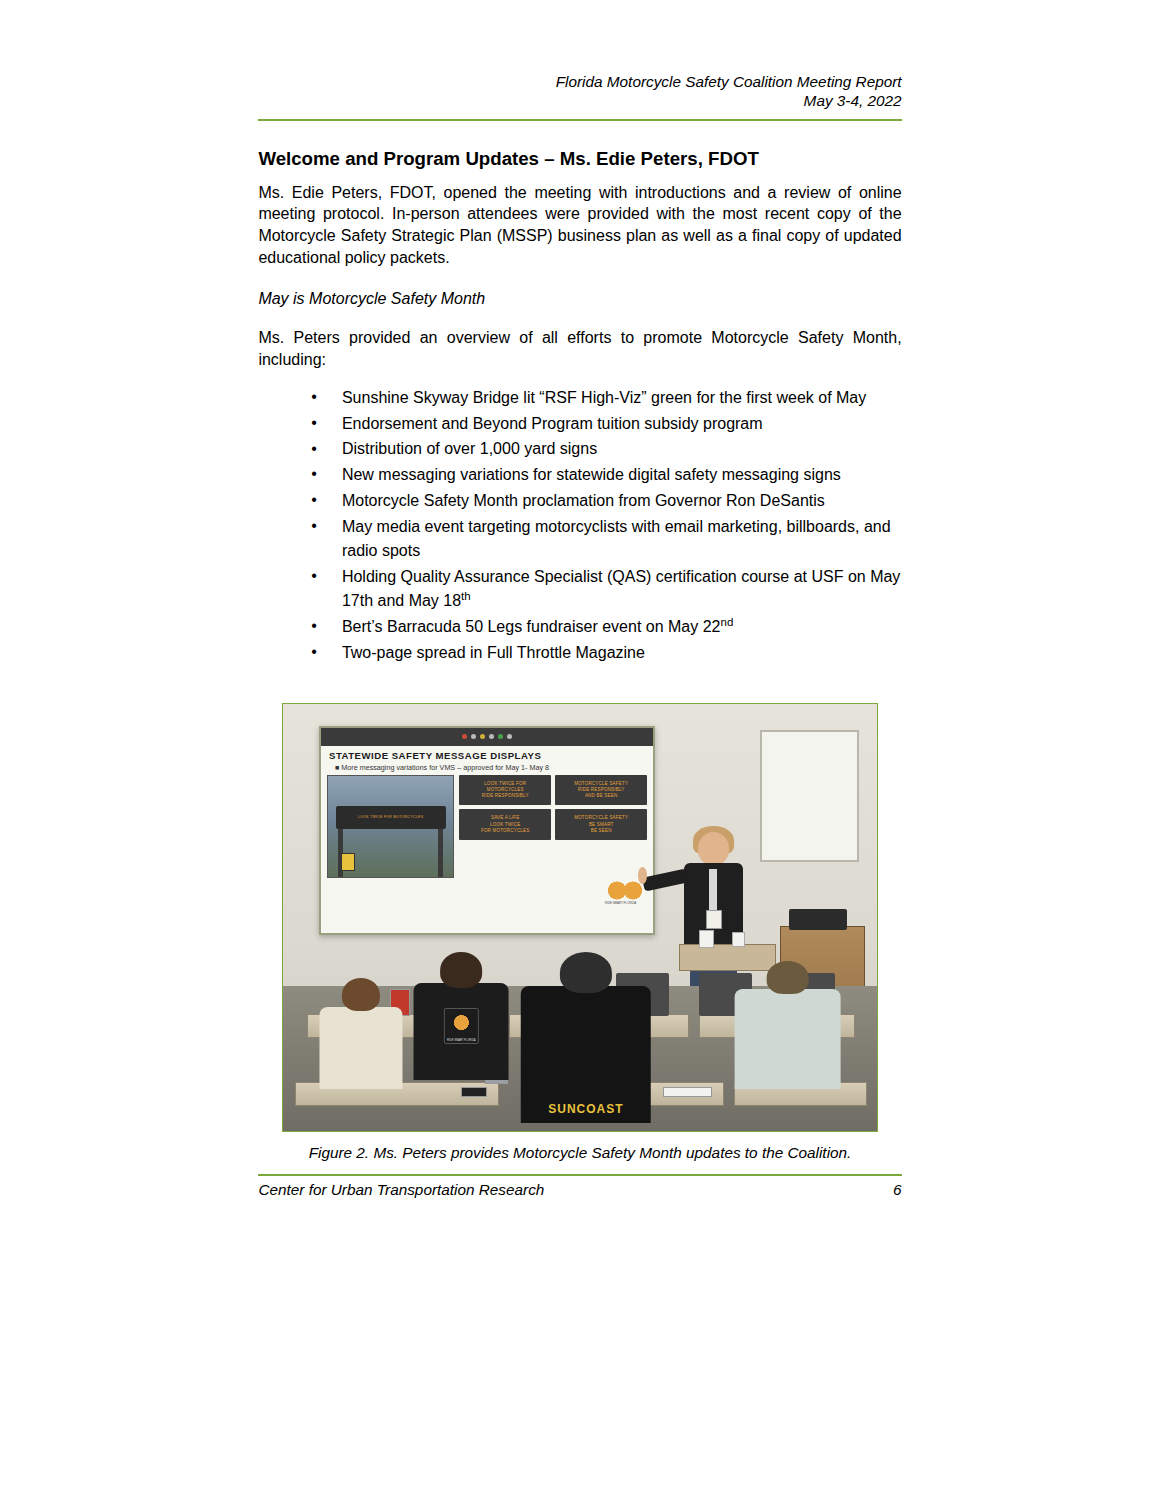Florida Motorcycle Safety Coalition Meeting Report
May 3-4, 2022
Welcome and Program Updates – Ms. Edie Peters, FDOT
Ms. Edie Peters, FDOT, opened the meeting with introductions and a review of online meeting protocol. In-person attendees were provided with the most recent copy of the Motorcycle Safety Strategic Plan (MSSP) business plan as well as a final copy of updated educational policy packets.
May is Motorcycle Safety Month
Ms. Peters provided an overview of all efforts to promote Motorcycle Safety Month, including:
Sunshine Skyway Bridge lit “RSF High-Viz” green for the first week of May
Endorsement and Beyond Program tuition subsidy program
Distribution of over 1,000 yard signs
New messaging variations for statewide digital safety messaging signs
Motorcycle Safety Month proclamation from Governor Ron DeSantis
May media event targeting motorcyclists with email marketing, billboards, and radio spots
Holding Quality Assurance Specialist (QAS) certification course at USF on May 17th and May 18th
Bert’s Barracuda 50 Legs fundraiser event on May 22nd
Two-page spread in Full Throttle Magazine
STATEWIDE SAFETY MESSAGE DISPLAYS
■ More messaging variations for VMS – approved for May 1- May 8
LOOK TWICE FOR
MOTORCYCLES
RIDE RESPONSIBLY
MOTORCYCLE SAFETY
RIDE RESPONSIBLY
AND BE SEEN
SAVE A LIFE
LOOK TWICE
FOR MOTORCYCLES
MOTORCYCLE SAFETY
BE SMART
BE SEEN
SUNCOAST
Figure 2. Ms. Peters provides Motorcycle Safety Month updates to the Coalition.
Center for Urban Transportation Research 6